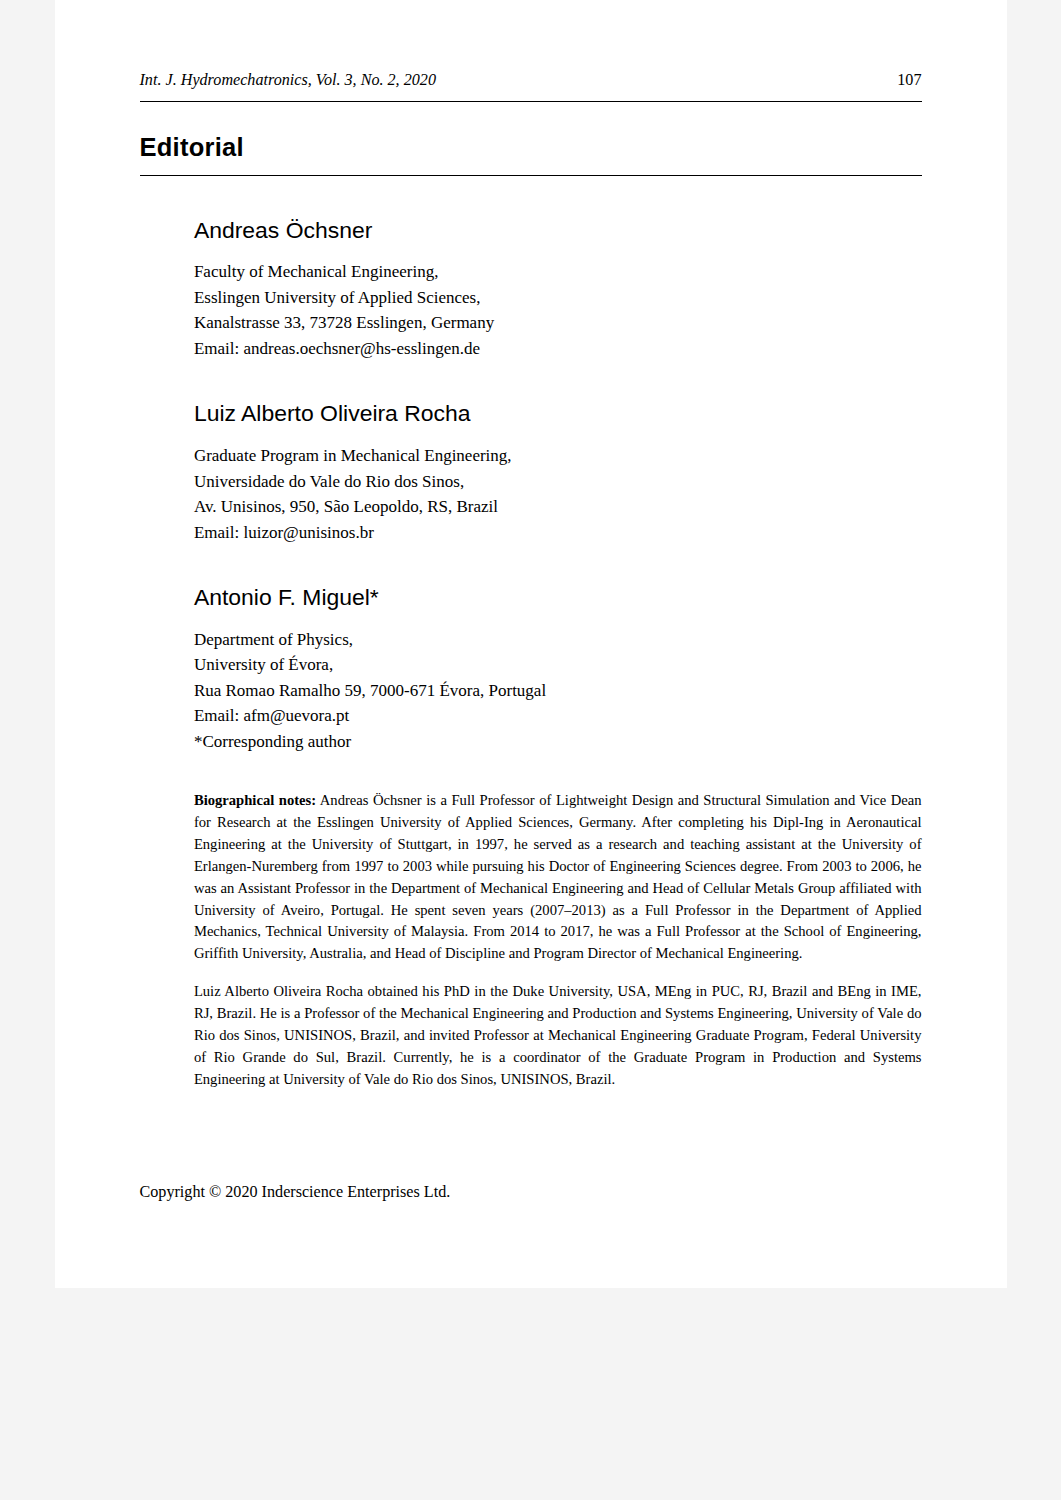Int. J. Hydromechatronics, Vol. 3, No. 2, 2020 107
Editorial
Andreas Öchsner
Faculty of Mechanical Engineering,
Esslingen University of Applied Sciences,
Kanalstrasse 33, 73728 Esslingen, Germany
Email: andreas.oechsner@hs-esslingen.de
Luiz Alberto Oliveira Rocha
Graduate Program in Mechanical Engineering,
Universidade do Vale do Rio dos Sinos,
Av. Unisinos, 950, São Leopoldo, RS, Brazil
Email: luizor@unisinos.br
Antonio F. Miguel*
Department of Physics,
University of Évora,
Rua Romao Ramalho 59, 7000-671 Évora, Portugal
Email: afm@uevora.pt
*Corresponding author
Biographical notes: Andreas Öchsner is a Full Professor of Lightweight Design and Structural Simulation and Vice Dean for Research at the Esslingen University of Applied Sciences, Germany. After completing his Dipl-Ing in Aeronautical Engineering at the University of Stuttgart, in 1997, he served as a research and teaching assistant at the University of Erlangen-Nuremberg from 1997 to 2003 while pursuing his Doctor of Engineering Sciences degree. From 2003 to 2006, he was an Assistant Professor in the Department of Mechanical Engineering and Head of Cellular Metals Group affiliated with University of Aveiro, Portugal. He spent seven years (2007–2013) as a Full Professor in the Department of Applied Mechanics, Technical University of Malaysia. From 2014 to 2017, he was a Full Professor at the School of Engineering, Griffith University, Australia, and Head of Discipline and Program Director of Mechanical Engineering.
Luiz Alberto Oliveira Rocha obtained his PhD in the Duke University, USA, MEng in PUC, RJ, Brazil and BEng in IME, RJ, Brazil. He is a Professor of the Mechanical Engineering and Production and Systems Engineering, University of Vale do Rio dos Sinos, UNISINOS, Brazil, and invited Professor at Mechanical Engineering Graduate Program, Federal University of Rio Grande do Sul, Brazil. Currently, he is a coordinator of the Graduate Program in Production and Systems Engineering at University of Vale do Rio dos Sinos, UNISINOS, Brazil.
Copyright © 2020 Inderscience Enterprises Ltd.